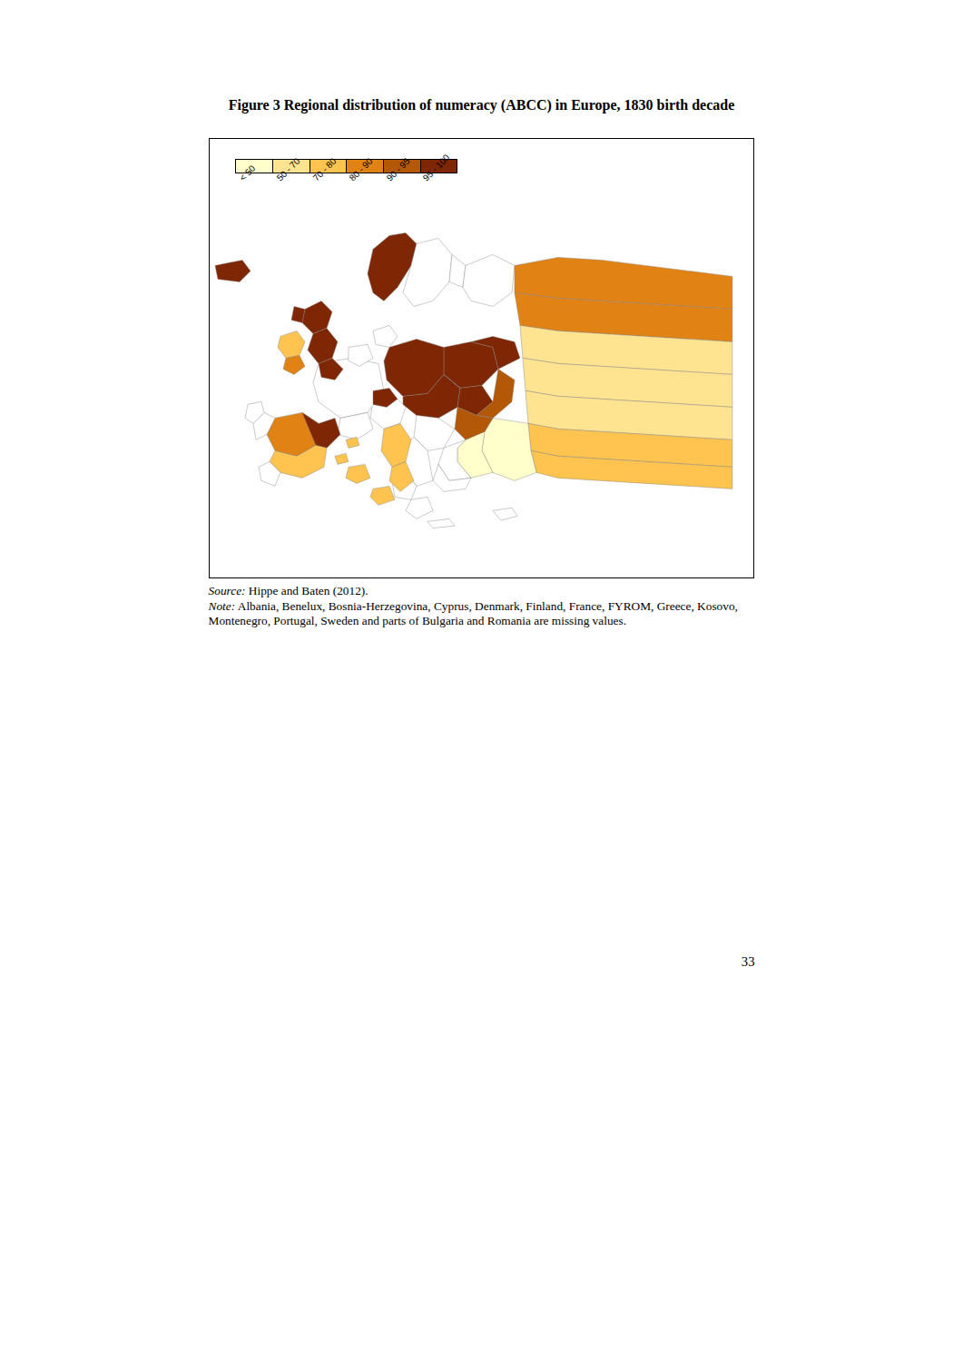Figure 3 Regional distribution of numeracy (ABCC) in Europe, 1830 birth decade
< 50 50 - 70 70 - 80 80 - 90 90 - 95 95 - 100
Source: Hippe and Baten (2012).
Note: Albania, Benelux, Bosnia-Herzegovina, Cyprus, Denmark, Finland, France, FYROM, Greece, Kosovo, Montenegro, Portugal, Sweden and parts of Bulgaria and Romania are missing values.
33